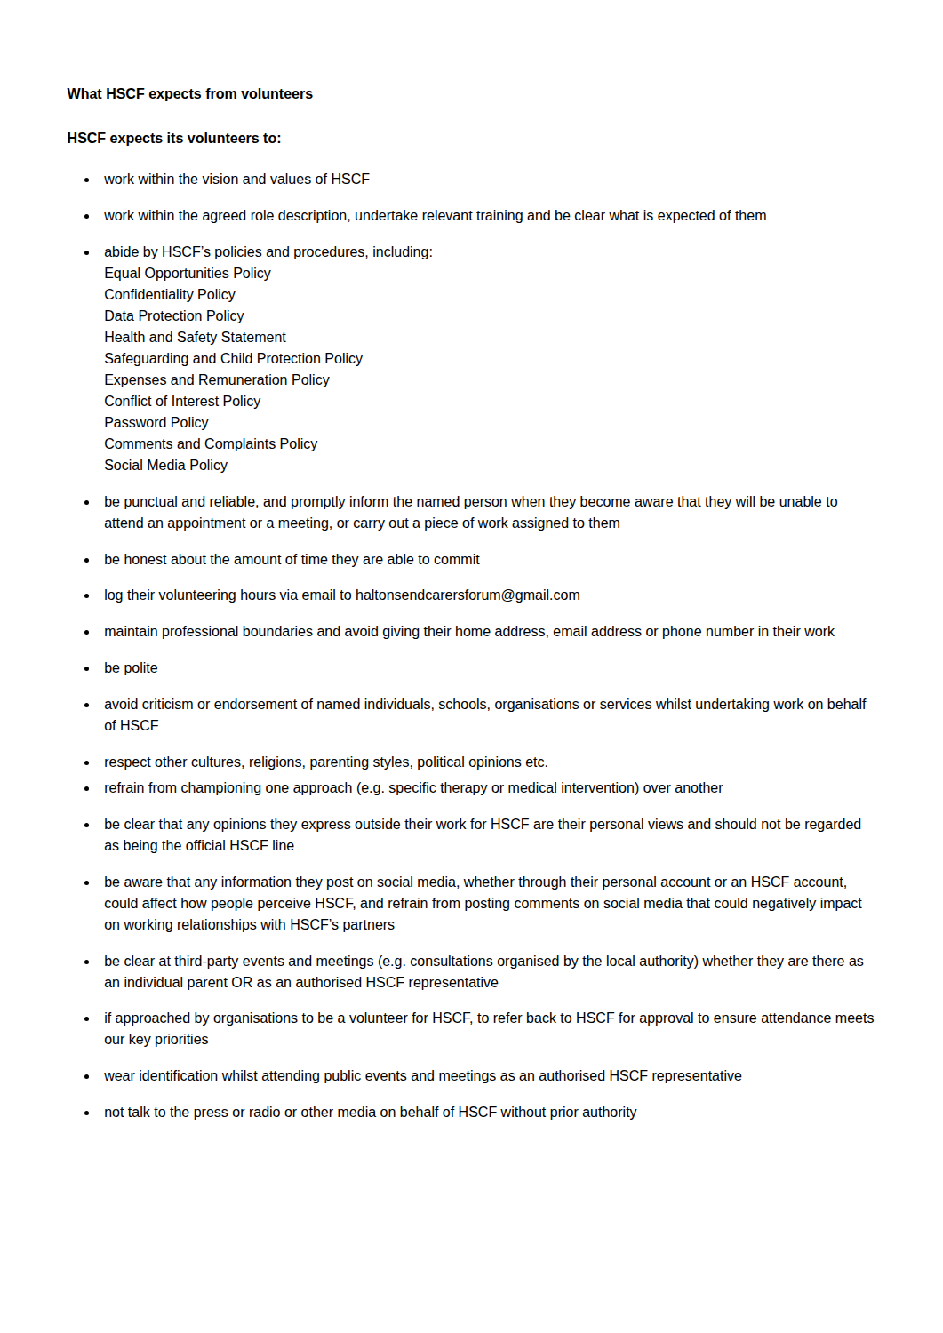What HSCF expects from volunteers
HSCF expects its volunteers to:
work within the vision and values of HSCF
work within the agreed role description, undertake relevant training and be clear what is expected of them
abide by HSCF’s policies and procedures, including:
Equal Opportunities Policy
Confidentiality Policy
Data Protection Policy
Health and Safety Statement
Safeguarding and Child Protection Policy
Expenses and Remuneration Policy
Conflict of Interest Policy
Password Policy
Comments and Complaints Policy
Social Media Policy
be punctual and reliable, and promptly inform the named person when they become aware that they will be unable to attend an appointment or a meeting, or carry out a piece of work assigned to them
be honest about the amount of time they are able to commit
log their volunteering hours via email to haltonsendcarersforum@gmail.com
maintain professional boundaries and avoid giving their home address, email address or phone number in their work
be polite
avoid criticism or endorsement of named individuals, schools, organisations or services whilst undertaking work on behalf of HSCF
respect other cultures, religions, parenting styles, political opinions etc.
refrain from championing one approach (e.g. specific therapy or medical intervention) over another
be clear that any opinions they express outside their work for HSCF are their personal views and should not be regarded as being the official HSCF line
be aware that any information they post on social media, whether through their personal account or an HSCF account, could affect how people perceive HSCF, and refrain from posting comments on social media that could negatively impact on working relationships with HSCF’s partners
be clear at third-party events and meetings (e.g. consultations organised by the local authority) whether they are there as an individual parent OR as an authorised HSCF representative
if approached by organisations to be a volunteer for HSCF, to refer back to HSCF for approval to ensure attendance meets our key priorities
wear identification whilst attending public events and meetings as an authorised HSCF representative
not talk to the press or radio or other media on behalf of HSCF without prior authority